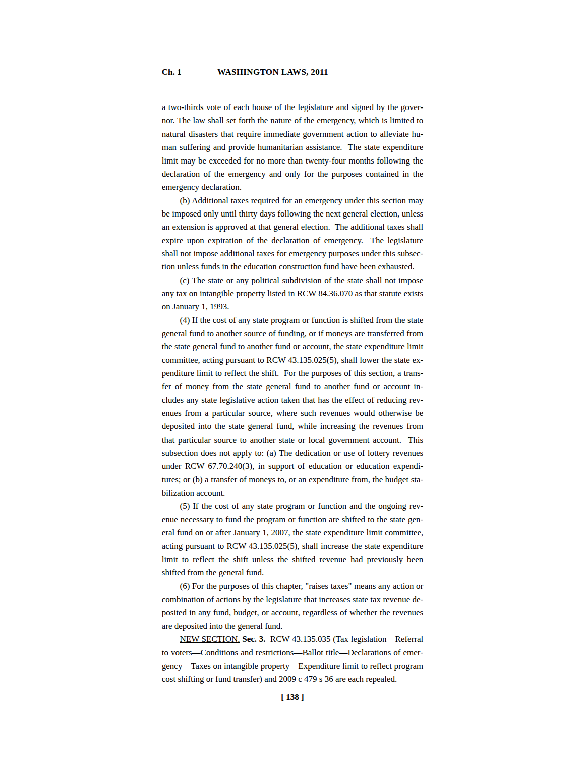Ch. 1 WASHINGTON LAWS, 2011
a two-thirds vote of each house of the legislature and signed by the governor. The law shall set forth the nature of the emergency, which is limited to natural disasters that require immediate government action to alleviate human suffering and provide humanitarian assistance. The state expenditure limit may be exceeded for no more than twenty-four months following the declaration of the emergency and only for the purposes contained in the emergency declaration.
(b) Additional taxes required for an emergency under this section may be imposed only until thirty days following the next general election, unless an extension is approved at that general election. The additional taxes shall expire upon expiration of the declaration of emergency. The legislature shall not impose additional taxes for emergency purposes under this subsection unless funds in the education construction fund have been exhausted.
(c) The state or any political subdivision of the state shall not impose any tax on intangible property listed in RCW 84.36.070 as that statute exists on January 1, 1993.
(4) If the cost of any state program or function is shifted from the state general fund to another source of funding, or if moneys are transferred from the state general fund to another fund or account, the state expenditure limit committee, acting pursuant to RCW 43.135.025(5), shall lower the state expenditure limit to reflect the shift. For the purposes of this section, a transfer of money from the state general fund to another fund or account includes any state legislative action taken that has the effect of reducing revenues from a particular source, where such revenues would otherwise be deposited into the state general fund, while increasing the revenues from that particular source to another state or local government account. This subsection does not apply to: (a) The dedication or use of lottery revenues under RCW 67.70.240(3), in support of education or education expenditures; or (b) a transfer of moneys to, or an expenditure from, the budget stabilization account.
(5) If the cost of any state program or function and the ongoing revenue necessary to fund the program or function are shifted to the state general fund on or after January 1, 2007, the state expenditure limit committee, acting pursuant to RCW 43.135.025(5), shall increase the state expenditure limit to reflect the shift unless the shifted revenue had previously been shifted from the general fund.
(6) For the purposes of this chapter, "raises taxes" means any action or combination of actions by the legislature that increases state tax revenue deposited in any fund, budget, or account, regardless of whether the revenues are deposited into the general fund.
NEW SECTION. Sec. 3. RCW 43.135.035 (Tax legislation—Referral to voters—Conditions and restrictions—Ballot title—Declarations of emergency—Taxes on intangible property—Expenditure limit to reflect program cost shifting or fund transfer) and 2009 c 479 s 36 are each repealed.
[ 138 ]